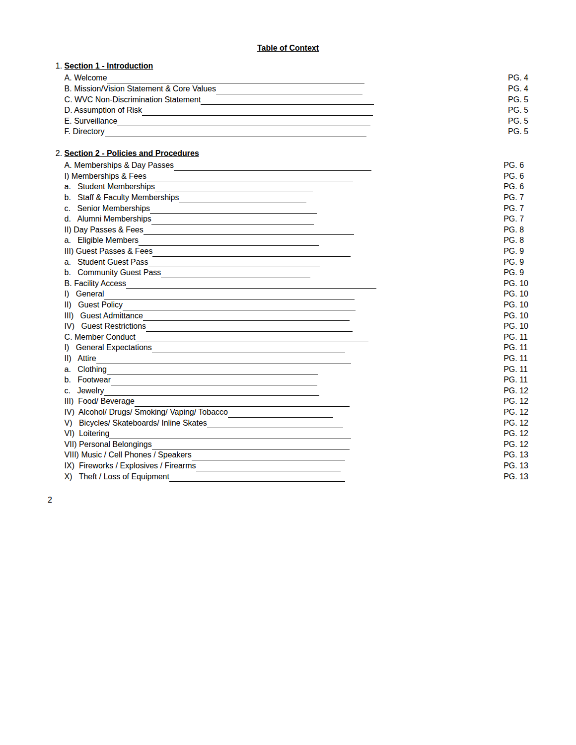Table of Context
Section 1 - Introduction
| A. Welcome | PG. 4 |
| B. Mission/Vision Statement & Core Values | PG. 4 |
| C. WVC Non-Discrimination Statement | PG. 5 |
| D. Assumption of Risk | PG. 5 |
| E. Surveillance | PG. 5 |
| F. Directory | PG. 5 |
Section 2 - Policies and Procedures
| A. Memberships & Day Passes | PG. 6 |
| I) Memberships & Fees | PG. 6 |
| a. Student Memberships | PG. 6 |
| b. Staff & Faculty Memberships | PG. 7 |
| c. Senior Memberships | PG. 7 |
| d. Alumni Memberships | PG. 7 |
| II) Day Passes & Fees | PG. 8 |
| a. Eligible Members | PG. 8 |
| III) Guest Passes & Fees | PG. 9 |
| a. Student Guest Pass | PG. 9 |
| b. Community Guest Pass | PG. 9 |
| B. Facility Access | PG. 10 |
| I) General | PG. 10 |
| II) Guest Policy | PG. 10 |
| III) Guest Admittance | PG. 10 |
| IV) Guest Restrictions | PG. 10 |
| C. Member Conduct | PG. 11 |
| I) General Expectations | PG. 11 |
| II) Attire | PG. 11 |
| a. Clothing | PG. 11 |
| b. Footwear | PG. 11 |
| c. Jewelry | PG. 12 |
| III) Food/ Beverage | PG. 12 |
| IV) Alcohol/ Drugs/ Smoking/ Vaping/ Tobacco | PG. 12 |
| V) Bicycles/ Skateboards/ Inline Skates | PG. 12 |
| VI) Loitering | PG. 12 |
| VII) Personal Belongings | PG. 12 |
| VIII) Music / Cell Phones / Speakers | PG. 13 |
| IX) Fireworks / Explosives / Firearms | PG. 13 |
| X) Theft / Loss of Equipment | PG. 13 |
2